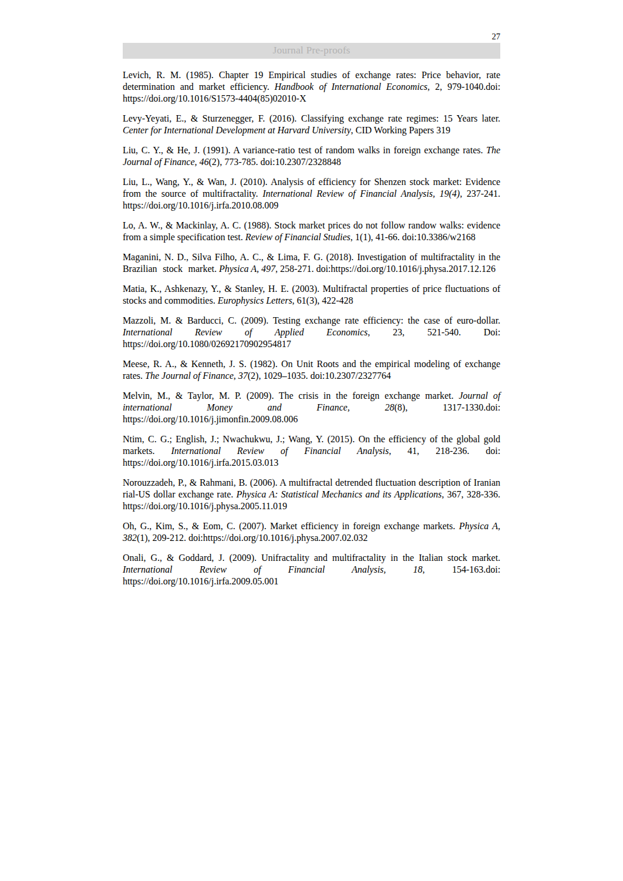27
Journal Pre-proofs
Levich, R. M. (1985). Chapter 19 Empirical studies of exchange rates: Price behavior, rate determination and market efficiency. Handbook of International Economics, 2, 979-1040.doi: https://doi.org/10.1016/S1573-4404(85)02010-X
Levy-Yeyati, E., & Sturzenegger, F. (2016). Classifying exchange rate regimes: 15 Years later. Center for International Development at Harvard University, CID Working Papers 319
Liu, C. Y., & He, J. (1991). A variance-ratio test of random walks in foreign exchange rates. The Journal of Finance, 46(2), 773-785. doi:10.2307/2328848
Liu, L., Wang, Y., & Wan, J. (2010). Analysis of efficiency for Shenzen stock market: Evidence from the source of multifractality. International Review of Financial Analysis, 19(4), 237-241. https://doi.org/10.1016/j.irfa.2010.08.009
Lo, A. W., & Mackinlay, A. C. (1988). Stock market prices do not follow randow walks: evidence from a simple specification test. Review of Financial Studies, 1(1), 41-66. doi:10.3386/w2168
Maganini, N. D., Silva Filho, A. C., & Lima, F. G. (2018). Investigation of multifractality in the Brazilian stock market. Physica A, 497, 258-271. doi:https://doi.org/10.1016/j.physa.2017.12.126
Matia, K., Ashkenazy, Y., & Stanley, H. E. (2003). Multifractal properties of price fluctuations of stocks and commodities. Europhysics Letters, 61(3), 422-428
Mazzoli, M. & Barducci, C. (2009). Testing exchange rate efficiency: the case of euro-dollar. International Review of Applied Economics, 23, 521-540. Doi: https://doi.org/10.1080/02692170902954817
Meese, R. A., & Kenneth, J. S. (1982). On Unit Roots and the empirical modeling of exchange rates. The Journal of Finance, 37(2), 1029–1035. doi:10.2307/2327764
Melvin, M., & Taylor, M. P. (2009). The crisis in the foreign exchange market. Journal of international Money and Finance, 28(8), 1317-1330.doi: https://doi.org/10.1016/j.jimonfin.2009.08.006
Ntim, C. G.; English, J.; Nwachukwu, J.; Wang, Y. (2015). On the efficiency of the global gold markets. International Review of Financial Analysis, 41, 218-236. doi: https://doi.org/10.1016/j.irfa.2015.03.013
Norouzzadeh, P., & Rahmani, B. (2006). A multifractal detrended fluctuation description of Iranian rial-US dollar exchange rate. Physica A: Statistical Mechanics and its Applications, 367, 328-336. https://doi.org/10.1016/j.physa.2005.11.019
Oh, G., Kim, S., & Eom, C. (2007). Market efficiency in foreign exchange markets. Physica A, 382(1), 209-212. doi:https://doi.org/10.1016/j.physa.2007.02.032
Onali, G., & Goddard, J. (2009). Unifractality and multifractality in the Italian stock market. International Review of Financial Analysis, 18, 154-163.doi: https://doi.org/10.1016/j.irfa.2009.05.001